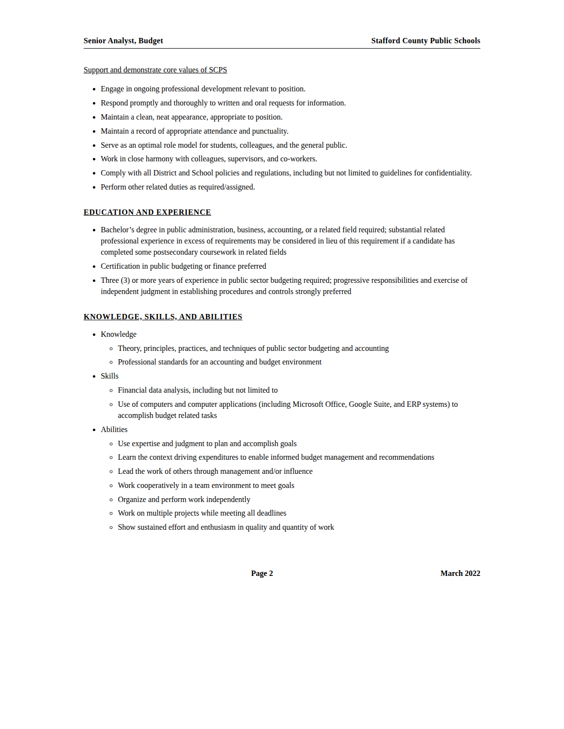Senior Analyst, Budget Stafford County Public Schools
Support and demonstrate core values of SCPS
Engage in ongoing professional development relevant to position.
Respond promptly and thoroughly to written and oral requests for information.
Maintain a clean, neat appearance, appropriate to position.
Maintain a record of appropriate attendance and punctuality.
Serve as an optimal role model for students, colleagues, and the general public.
Work in close harmony with colleagues, supervisors, and co-workers.
Comply with all District and School policies and regulations, including but not limited to guidelines for confidentiality.
Perform other related duties as required/assigned.
EDUCATION AND EXPERIENCE
Bachelor’s degree in public administration, business, accounting, or a related field required; substantial related professional experience in excess of requirements may be considered in lieu of this requirement if a candidate has completed some postsecondary coursework in related fields
Certification in public budgeting or finance preferred
Three (3) or more years of experience in public sector budgeting required; progressive responsibilities and exercise of independent judgment in establishing procedures and controls strongly preferred
KNOWLEDGE, SKILLS, AND ABILITIES
Knowledge
Theory, principles, practices, and techniques of public sector budgeting and accounting
Professional standards for an accounting and budget environment
Skills
Financial data analysis, including but not limited to
Use of computers and computer applications (including Microsoft Office, Google Suite, and ERP systems) to accomplish budget related tasks
Abilities
Use expertise and judgment to plan and accomplish goals
Learn the context driving expenditures to enable informed budget management and recommendations
Lead the work of others through management and/or influence
Work cooperatively in a team environment to meet goals
Organize and perform work independently
Work on multiple projects while meeting all deadlines
Show sustained effort and enthusiasm in quality and quantity of work
Page 2 March 2022